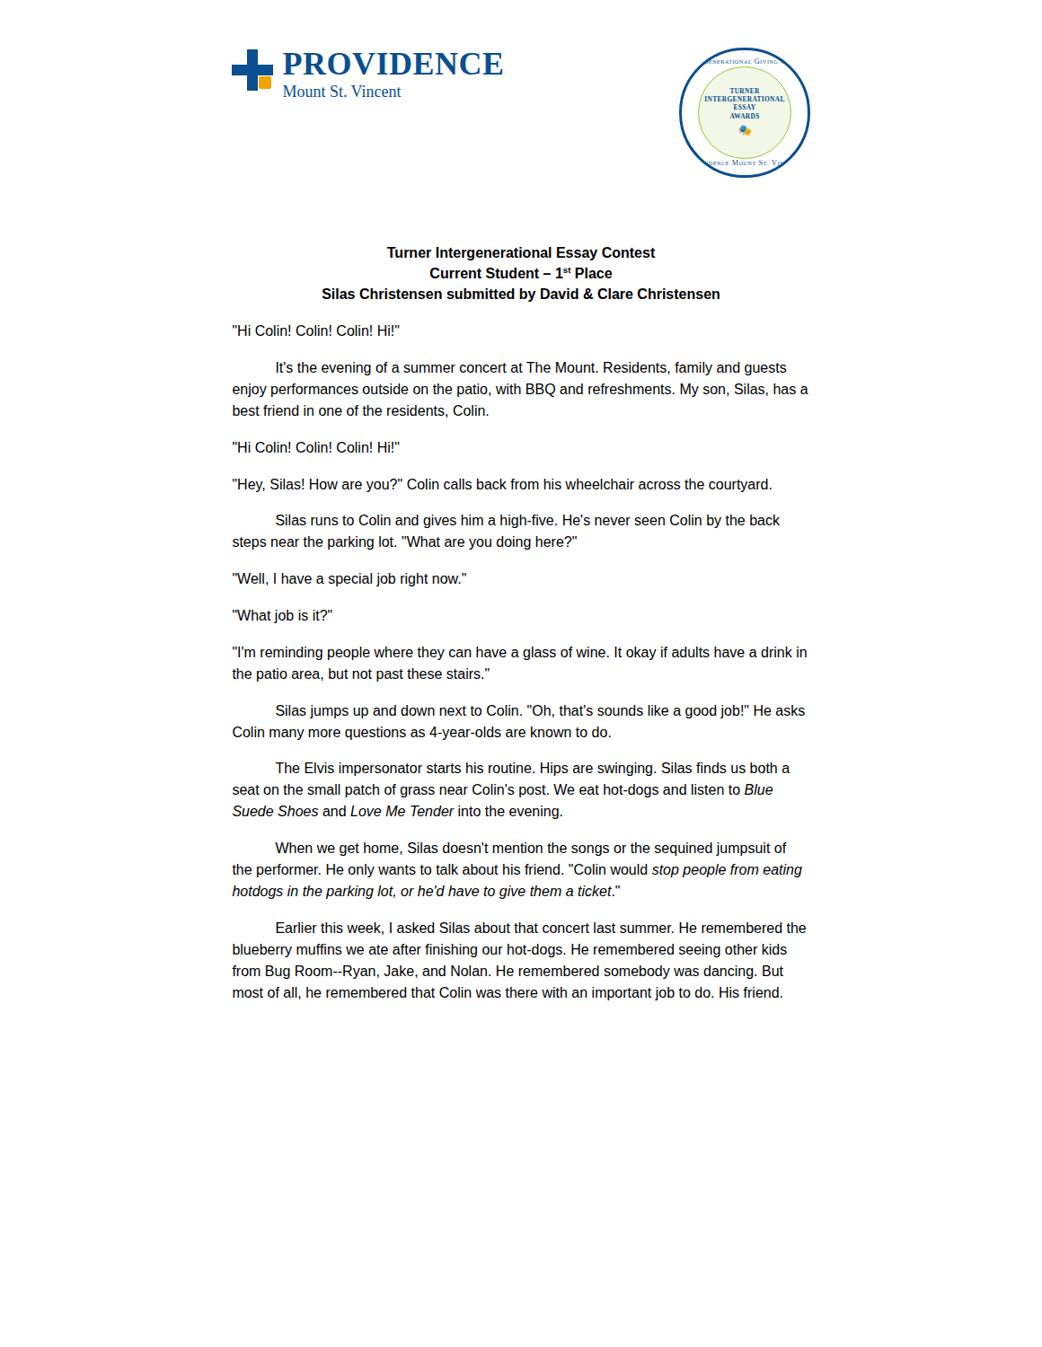PROVIDENCE Mount St. Vincent
Intergenerational Giving Circle
Turner
Intergenerational
Essay
Awards
🎭
Providence Mount St. Vincent
Turner Intergenerational Essay Contest Current Student – 1st Place Silas Christensen submitted by David & Clare Christensen
"Hi Colin! Colin! Colin! Hi!"
It's the evening of a summer concert at The Mount. Residents, family and guests enjoy performances outside on the patio, with BBQ and refreshments. My son, Silas, has a best friend in one of the residents, Colin.
"Hi Colin! Colin! Colin! Hi!"
"Hey, Silas! How are you?" Colin calls back from his wheelchair across the courtyard.
Silas runs to Colin and gives him a high-five. He's never seen Colin by the back steps near the parking lot. "What are you doing here?"
"Well, I have a special job right now."
"What job is it?"
"I'm reminding people where they can have a glass of wine. It okay if adults have a drink in the patio area, but not past these stairs."
Silas jumps up and down next to Colin. "Oh, that's sounds like a good job!" He asks Colin many more questions as 4-year-olds are known to do.
The Elvis impersonator starts his routine. Hips are swinging. Silas finds us both a seat on the small patch of grass near Colin's post. We eat hot-dogs and listen to Blue Suede Shoes and Love Me Tender into the evening.
When we get home, Silas doesn't mention the songs or the sequined jumpsuit of the performer. He only wants to talk about his friend. "Colin would stop people from eating hotdogs in the parking lot, or he'd have to give them a ticket."
Earlier this week, I asked Silas about that concert last summer. He remembered the blueberry muffins we ate after finishing our hot-dogs. He remembered seeing other kids from Bug Room--Ryan, Jake, and Nolan. He remembered somebody was dancing. But most of all, he remembered that Colin was there with an important job to do. His friend.